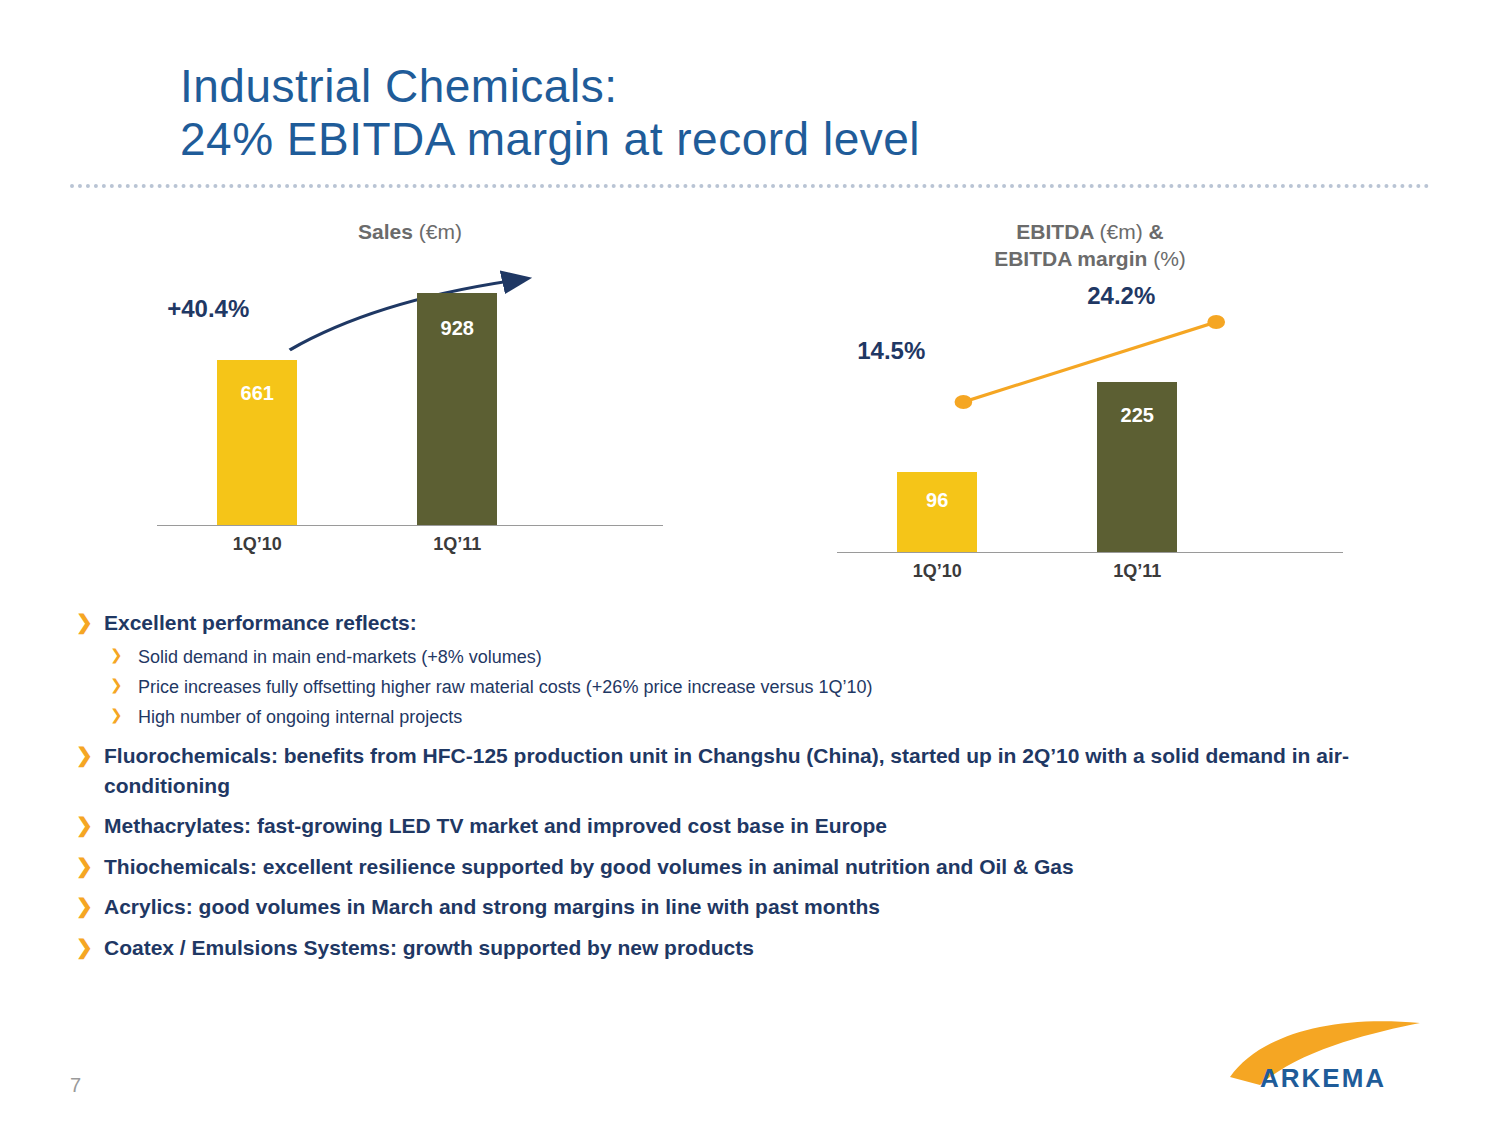Industrial Chemicals:
24% EBITDA margin at record level
Sales (€m)
+40.4%
661
928
1Q’10 1Q’11
EBITDA (€m) &
EBITDA margin (%)
14.5%
24.2%
96
225
1Q’10 1Q’11
Excellent performance reflects:
Solid demand in main end-markets (+8% volumes)
Price increases fully offsetting higher raw material costs (+26% price increase versus 1Q’10)
High number of ongoing internal projects
Fluorochemicals: benefits from HFC-125 production unit in Changshu (China), started up in 2Q’10 with a solid demand in air-conditioning
Methacrylates: fast-growing LED TV market and improved cost base in Europe
Thiochemicals: excellent resilience supported by good volumes in animal nutrition and Oil & Gas
Acrylics: good volumes in March and strong margins in line with past months
Coatex / Emulsions Systems: growth supported by new products
7
ARKEMA